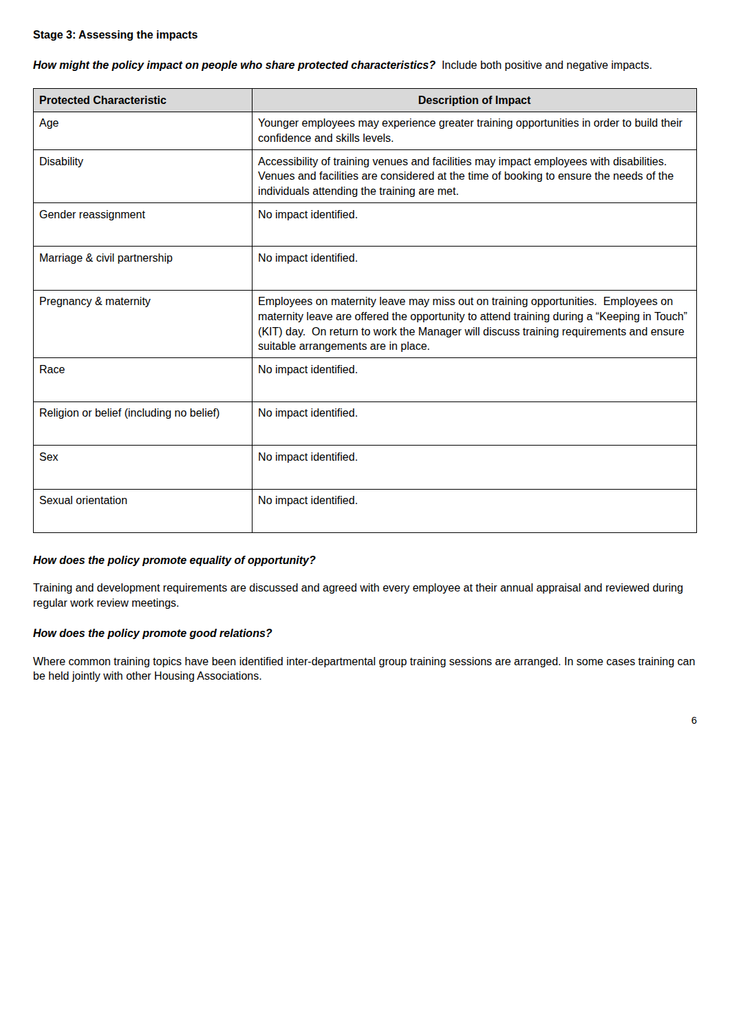Stage 3: Assessing the impacts
How might the policy impact on people who share protected characteristics? Include both positive and negative impacts.
| Protected Characteristic | Description of Impact |
| --- | --- |
| Age | Younger employees may experience greater training opportunities in order to build their confidence and skills levels. |
| Disability | Accessibility of training venues and facilities may impact employees with disabilities. Venues and facilities are considered at the time of booking to ensure the needs of the individuals attending the training are met. |
| Gender reassignment | No impact identified. |
| Marriage & civil partnership | No impact identified. |
| Pregnancy & maternity | Employees on maternity leave may miss out on training opportunities. Employees on maternity leave are offered the opportunity to attend training during a “Keeping in Touch” (KIT) day. On return to work the Manager will discuss training requirements and ensure suitable arrangements are in place. |
| Race | No impact identified. |
| Religion or belief (including no belief) | No impact identified. |
| Sex | No impact identified. |
| Sexual orientation | No impact identified. |
How does the policy promote equality of opportunity?
Training and development requirements are discussed and agreed with every employee at their annual appraisal and reviewed during regular work review meetings.
How does the policy promote good relations?
Where common training topics have been identified inter-departmental group training sessions are arranged. In some cases training can be held jointly with other Housing Associations.
6